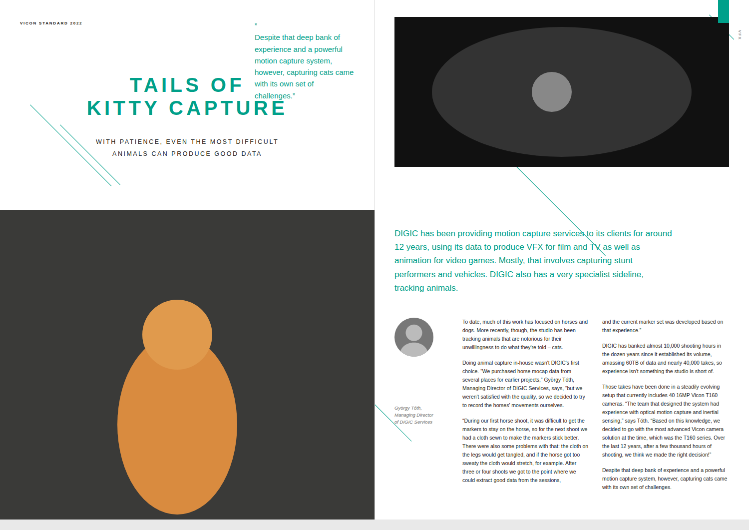Vicon Standard 2022
Vicon ” Despite that deep bank of experience and a powerful motion capture system, however, capturing cats came with its own set of challenges.”
Tails of
Kitty Capture
With patience, even the most difficult animals can produce good data
VFX
DIGIC has been providing motion capture services to its clients for around 12 years, using its data to produce VFX for film and TV as well as animation for video games. Mostly, that involves capturing stunt performers and vehicles. DIGIC also has a very specialist sideline, tracking animals.
György Tóth,
Managing Director
of DIGIC Services
To date, much of this work has focused on horses and dogs. More recently, though, the studio has been tracking animals that are notorious for their unwillingness to do what they're told – cats.
Doing animal capture in-house wasn't DIGIC's first choice. “We purchased horse mocap data from several places for earlier projects,” György Tóth, Managing Director of DIGIC Services, says, “but we weren't satisfied with the quality, so we decided to try to record the horses' movements ourselves.
“During our first horse shoot, it was difficult to get the markers to stay on the horse, so for the next shoot we had a cloth sewn to make the markers stick better. There were also some problems with that: the cloth on the legs would get tangled, and if the horse got too sweaty the cloth would stretch, for example. After three or four shoots we got to the point where we could extract good data from the sessions,
and the current marker set was developed based on that experience.”
DIGIC has banked almost 10,000 shooting hours in the dozen years since it established its volume, amassing 60TB of data and nearly 40,000 takes, so experience isn't something the studio is short of.
Those takes have been done in a steadily evolving setup that currently includes 40 16MP Vicon T160 cameras. “The team that designed the system had experience with optical motion capture and inertial sensing,” says Tóth. “Based on this knowledge, we decided to go with the most advanced Vicon camera solution at the time, which was the T160 series. Over the last 12 years, after a few thousand hours of shooting, we think we made the right decision!”
Despite that deep bank of experience and a powerful motion capture system, however, capturing cats came with its own set of challenges.